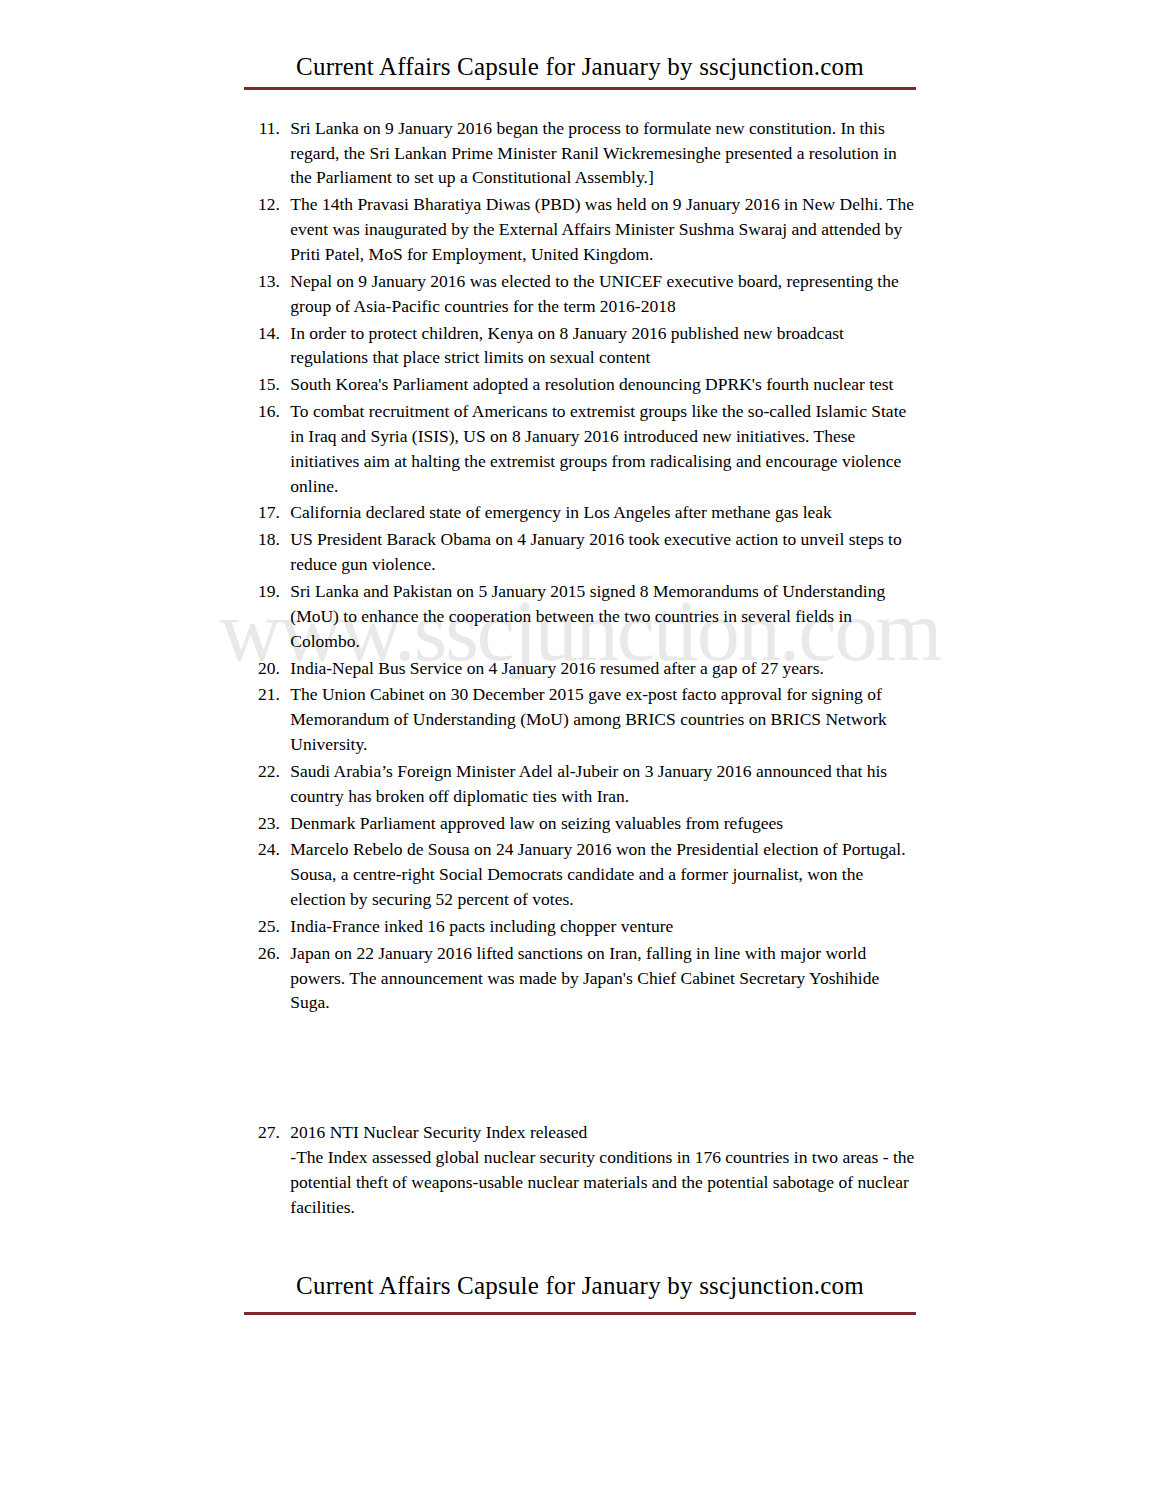Current Affairs Capsule for January by sscjunction.com
www.sscjunction.com
Sri Lanka on 9 January 2016 began the process to formulate new constitution. In this regard, the Sri Lankan Prime Minister Ranil Wickremesinghe presented a resolution in the Parliament to set up a Constitutional Assembly.]
The 14th Pravasi Bharatiya Diwas (PBD) was held on 9 January 2016 in New Delhi. The event was inaugurated by the External Affairs Minister Sushma Swaraj and attended by Priti Patel, MoS for Employment, United Kingdom.
Nepal on 9 January 2016 was elected to the UNICEF executive board, representing the group of Asia-Pacific countries for the term 2016-2018
In order to protect children, Kenya on 8 January 2016 published new broadcast regulations that place strict limits on sexual content
South Korea's Parliament adopted a resolution denouncing DPRK's fourth nuclear test
To combat recruitment of Americans to extremist groups like the so-called Islamic State in Iraq and Syria (ISIS), US on 8 January 2016 introduced new initiatives. These initiatives aim at halting the extremist groups from radicalising and encourage violence online.
California declared state of emergency in Los Angeles after methane gas leak
US President Barack Obama on 4 January 2016 took executive action to unveil steps to reduce gun violence.
Sri Lanka and Pakistan on 5 January 2015 signed 8 Memorandums of Understanding (MoU) to enhance the cooperation between the two countries in several fields in Colombo.
India-Nepal Bus Service on 4 January 2016 resumed after a gap of 27 years.
The Union Cabinet on 30 December 2015 gave ex-post facto approval for signing of Memorandum of Understanding (MoU) among BRICS countries on BRICS Network University.
Saudi Arabia’s Foreign Minister Adel al-Jubeir on 3 January 2016 announced that his country has broken off diplomatic ties with Iran.
Denmark Parliament approved law on seizing valuables from refugees
Marcelo Rebelo de Sousa on 24 January 2016 won the Presidential election of Portugal. Sousa, a centre-right Social Democrats candidate and a former journalist, won the election by securing 52 percent of votes.
India-France inked 16 pacts including chopper venture
Japan on 22 January 2016 lifted sanctions on Iran, falling in line with major world powers. The announcement was made by Japan's Chief Cabinet Secretary Yoshihide Suga.
2016 NTI Nuclear Security Index released -The Index assessed global nuclear security conditions in 176 countries in two areas - the potential theft of weapons-usable nuclear materials and the potential sabotage of nuclear facilities.
Current Affairs Capsule for January by sscjunction.com